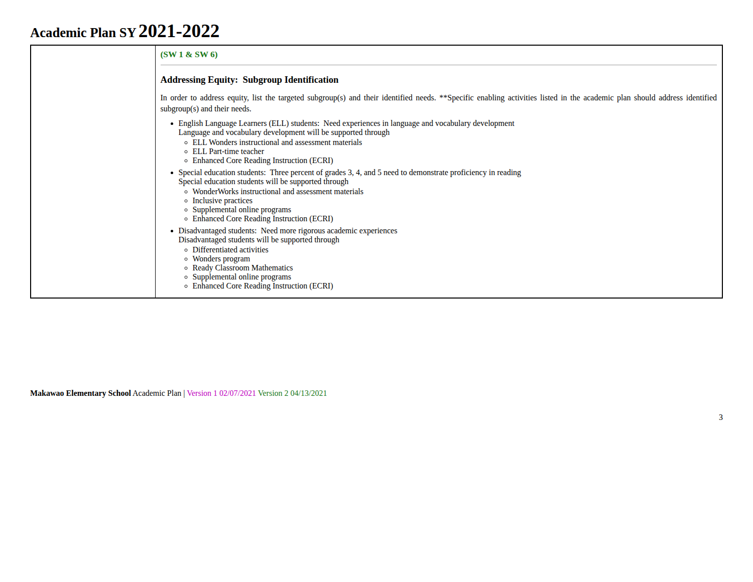Academic Plan SY 2021-2022
| | (SW 1 & SW 6) Addressing Equity: Subgroup Identification In order to address equity, list the targeted subgroup(s) and their identified needs. **Specific enabling activities listed in the academic plan should address identified subgroup(s) and their needs. English Language Learners (ELL) students: Need experiences in language and vocabulary development Language and vocabulary development will be supported through ELL Wonders instructional and assessment materials ELL Part-time teacher Enhanced Core Reading Instruction (ECRI) Special education students: Three percent of grades 3, 4, and 5 need to demonstrate proficiency in reading Special education students will be supported through WonderWorks instructional and assessment materials Inclusive practices Supplemental online programs Enhanced Core Reading Instruction (ECRI) Disadvantaged students: Need more rigorous academic experiences Disadvantaged students will be supported through Differentiated activities Wonders program Ready Classroom Mathematics Supplemental online programs Enhanced Core Reading Instruction (ECRI) |
Makawao Elementary School Academic Plan | Version 1 02/07/2021 Version 2 04/13/2021
3